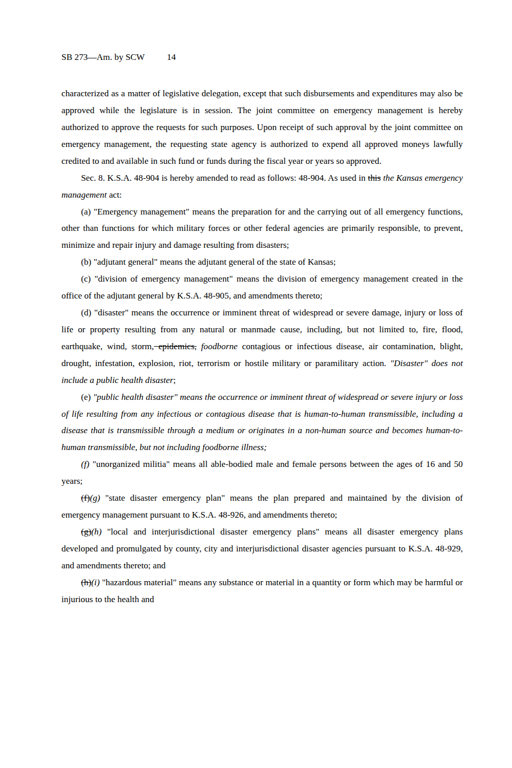SB 273—Am. by SCW 14
characterized as a matter of legislative delegation, except that such disbursements and expenditures may also be approved while the legislature is in session. The joint committee on emergency management is hereby authorized to approve the requests for such purposes. Upon receipt of such approval by the joint committee on emergency management, the requesting state agency is authorized to expend all approved moneys lawfully credited to and available in such fund or funds during the fiscal year or years so approved.
Sec. 8. K.S.A. 48-904 is hereby amended to read as follows: 48-904. As used in this the Kansas emergency management act:
(a) "Emergency management" means the preparation for and the carrying out of all emergency functions, other than functions for which military forces or other federal agencies are primarily responsible, to prevent, minimize and repair injury and damage resulting from disasters;
(b) "adjutant general" means the adjutant general of the state of Kansas;
(c) "division of emergency management" means the division of emergency management created in the office of the adjutant general by K.S.A. 48-905, and amendments thereto;
(d) "disaster" means the occurrence or imminent threat of widespread or severe damage, injury or loss of life or property resulting from any natural or manmade cause, including, but not limited to, fire, flood, earthquake, wind, storm, epidemics, foodborne contagious or infectious disease, air contamination, blight, drought, infestation, explosion, riot, terrorism or hostile military or paramilitary action. "Disaster" does not include a public health disaster;
(e) "public health disaster" means the occurrence or imminent threat of widespread or severe injury or loss of life resulting from any infectious or contagious disease that is human-to-human transmissible, including a disease that is transmissible through a medium or originates in a non-human source and becomes human-to-human transmissible, but not including foodborne illness;
(f) "unorganized militia" means all able-bodied male and female persons between the ages of 16 and 50 years;
(f)(g) "state disaster emergency plan" means the plan prepared and maintained by the division of emergency management pursuant to K.S.A. 48-926, and amendments thereto;
(g)(h) "local and interjurisdictional disaster emergency plans" means all disaster emergency plans developed and promulgated by county, city and interjurisdictional disaster agencies pursuant to K.S.A. 48-929, and amendments thereto; and
(h)(i) "hazardous material" means any substance or material in a quantity or form which may be harmful or injurious to the health and